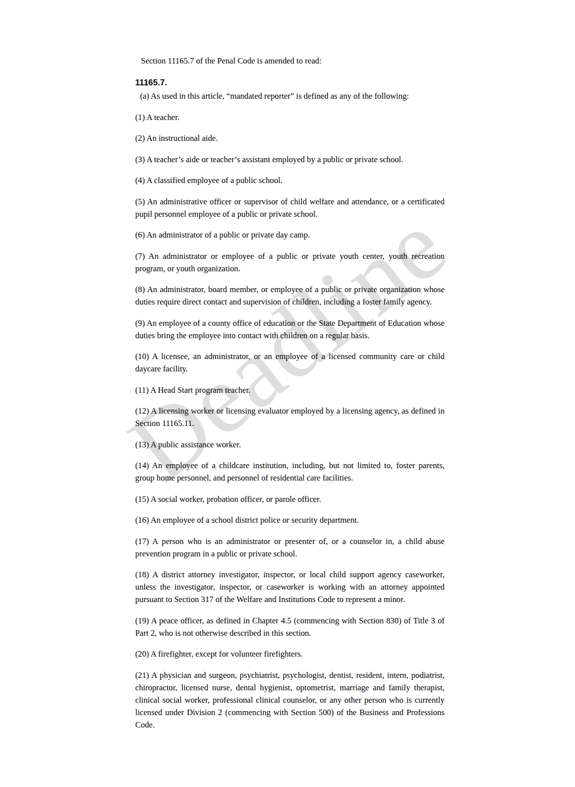Deadline
Section 11165.7 of the Penal Code is amended to read:
11165.7.
(a) As used in this article, “mandated reporter” is defined as any of the following:
(1) A teacher.
(2) An instructional aide.
(3) A teacher’s aide or teacher’s assistant employed by a public or private school.
(4) A classified employee of a public school.
(5) An administrative officer or supervisor of child welfare and attendance, or a certificated pupil personnel employee of a public or private school.
(6) An administrator of a public or private day camp.
(7) An administrator or employee of a public or private youth center, youth recreation program, or youth organization.
(8) An administrator, board member, or employee of a public or private organization whose duties require direct contact and supervision of children, including a foster family agency.
(9) An employee of a county office of education or the State Department of Education whose duties bring the employee into contact with children on a regular basis.
(10) A licensee, an administrator, or an employee of a licensed community care or child daycare facility.
(11) A Head Start program teacher.
(12) A licensing worker or licensing evaluator employed by a licensing agency, as defined in Section 11165.11.
(13) A public assistance worker.
(14) An employee of a childcare institution, including, but not limited to, foster parents, group home personnel, and personnel of residential care facilities.
(15) A social worker, probation officer, or parole officer.
(16) An employee of a school district police or security department.
(17) A person who is an administrator or presenter of, or a counselor in, a child abuse prevention program in a public or private school.
(18) A district attorney investigator, inspector, or local child support agency caseworker, unless the investigator, inspector, or caseworker is working with an attorney appointed pursuant to Section 317 of the Welfare and Institutions Code to represent a minor.
(19) A peace officer, as defined in Chapter 4.5 (commencing with Section 830) of Title 3 of Part 2, who is not otherwise described in this section.
(20) A firefighter, except for volunteer firefighters.
(21) A physician and surgeon, psychiatrist, psychologist, dentist, resident, intern, podiatrist, chiropractor, licensed nurse, dental hygienist, optometrist, marriage and family therapist, clinical social worker, professional clinical counselor, or any other person who is currently licensed under Division 2 (commencing with Section 500) of the Business and Professions Code.